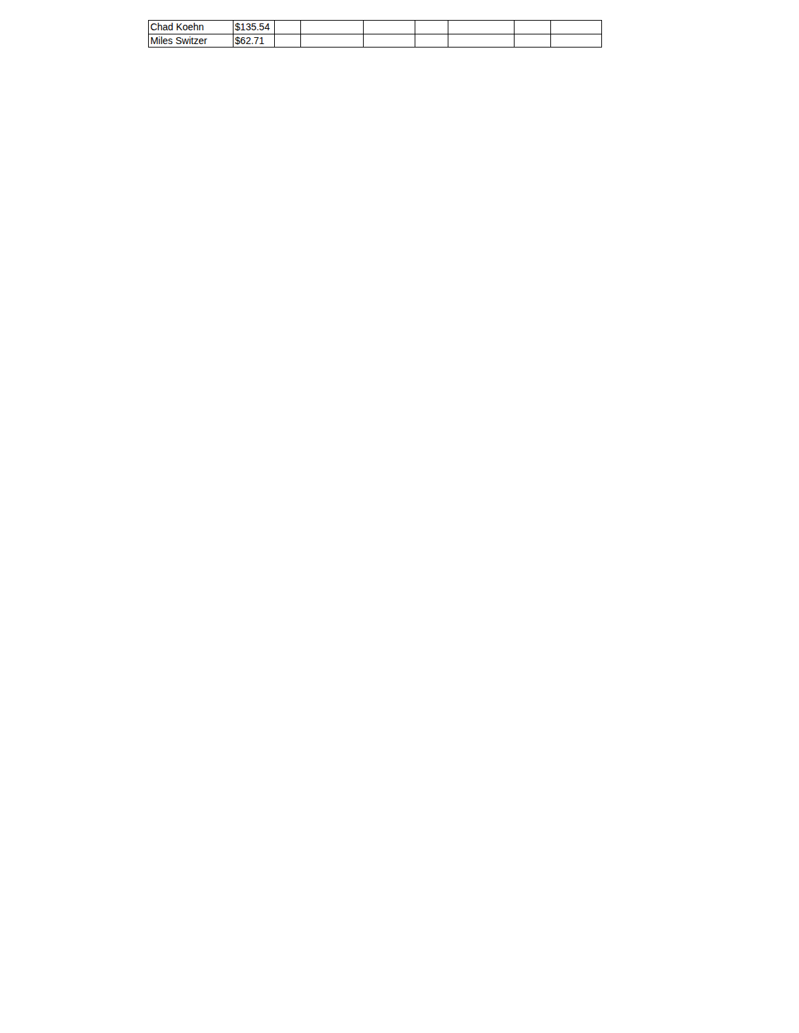| Chad Koehn | $135.54 | | | | | | | |
| Miles Switzer | $62.71 | | | | | | | |